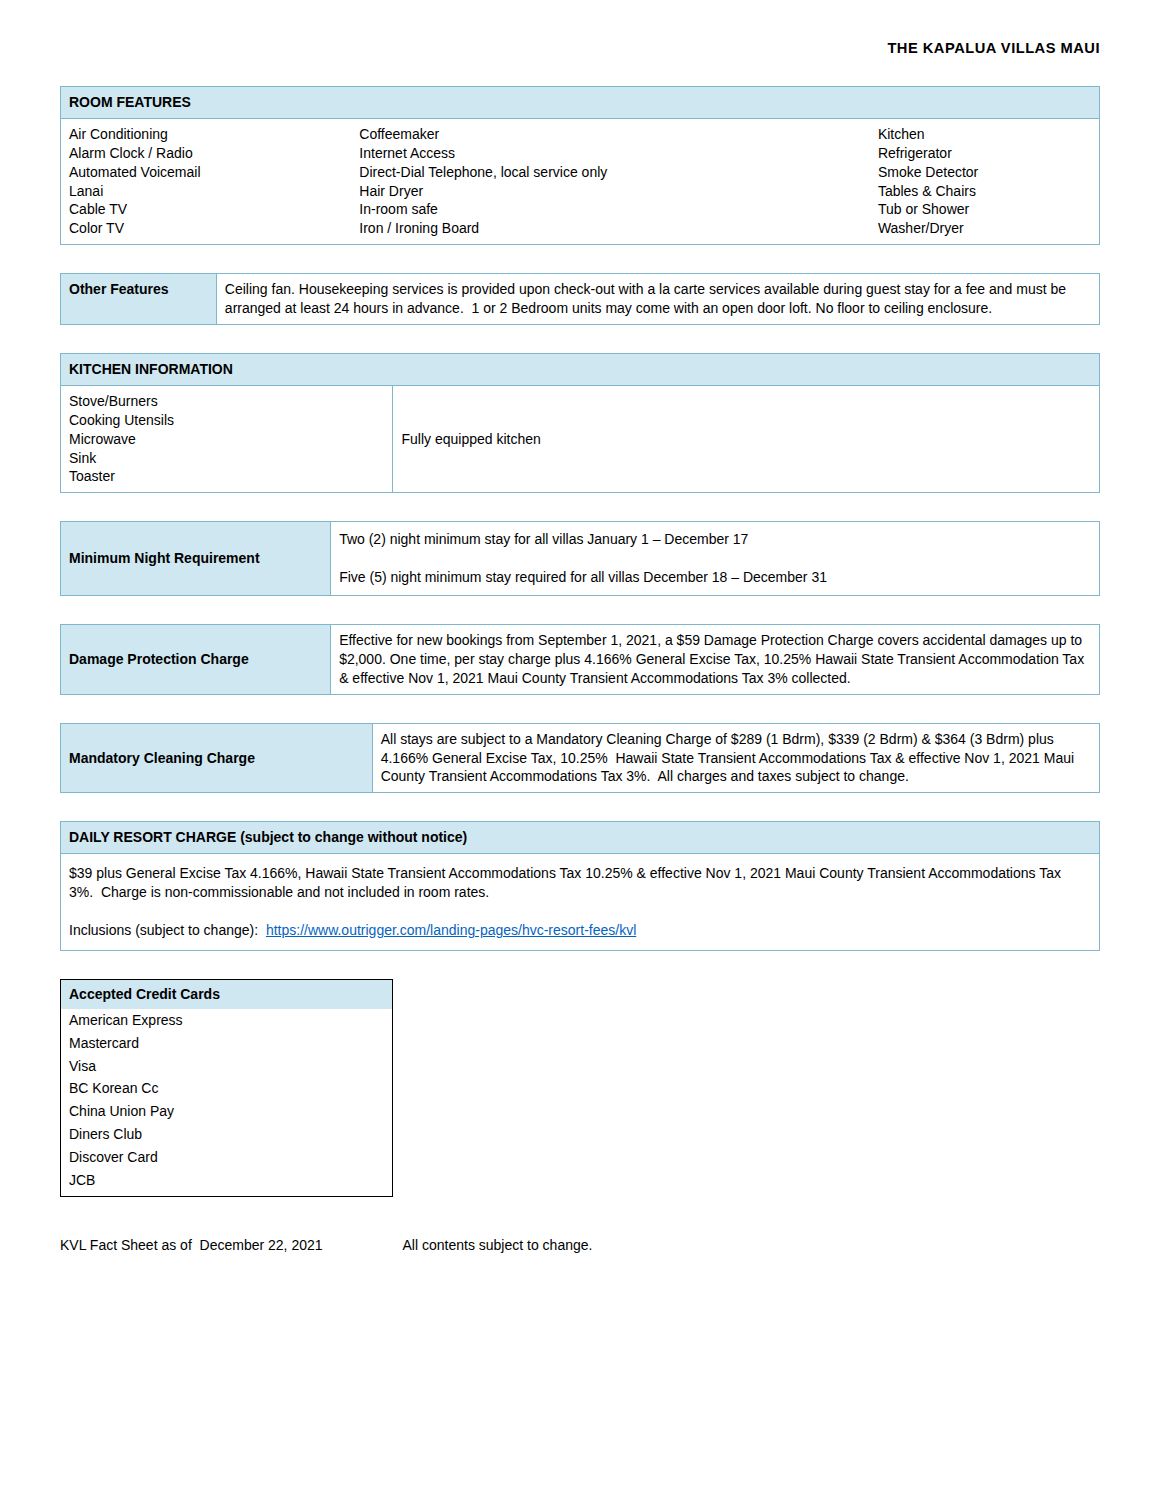THE KAPALUA VILLAS MAUI
| ROOM FEATURES |
| Air Conditioning Alarm Clock / Radio Automated Voicemail Lanai Cable TV Color TV | Coffeemaker Internet Access Direct-Dial Telephone, local service only Hair Dryer In-room safe Iron / Ironing Board | Kitchen Refrigerator Smoke Detector Tables & Chairs Tub or Shower Washer/Dryer |
| Other Features | Ceiling fan. Housekeeping services is provided upon check-out with a la carte services available during guest stay for a fee and must be arranged at least 24 hours in advance. 1 or 2 Bedroom units may come with an open door loft. No floor to ceiling enclosure. |
| KITCHEN INFORMATION |
| Stove/Burners Cooking Utensils Microwave Sink Toaster | Fully equipped kitchen |
| Minimum Night Requirement | Two (2) night minimum stay for all villas January 1 – December 17 Five (5) night minimum stay required for all villas December 18 – December 31 |
| Damage Protection Charge | Effective for new bookings from September 1, 2021, a $59 Damage Protection Charge covers accidental damages up to $2,000. One time, per stay charge plus 4.166% General Excise Tax, 10.25% Hawaii State Transient Accommodation Tax & effective Nov 1, 2021 Maui County Transient Accommodations Tax 3% collected. |
| Mandatory Cleaning Charge | All stays are subject to a Mandatory Cleaning Charge of $289 (1 Bdrm), $339 (2 Bdrm) & $364 (3 Bdrm) plus 4.166% General Excise Tax, 10.25% Hawaii State Transient Accommodations Tax & effective Nov 1, 2021 Maui County Transient Accommodations Tax 3%. All charges and taxes subject to change. |
| DAILY RESORT CHARGE (subject to change without notice) |
| $39 plus General Excise Tax 4.166%, Hawaii State Transient Accommodations Tax 10.25% & effective Nov 1, 2021 Maui County Transient Accommodations Tax 3%. Charge is non-commissionable and not included in room rates. Inclusions (subject to change): https://www.outrigger.com/landing-pages/hvc-resort-fees/kvl |
| Accepted Credit Cards |
| American Express |
| Mastercard |
| Visa |
| BC Korean Cc |
| China Union Pay |
| Diners Club |
| Discover Card |
| JCB |
KVL Fact Sheet as of December 22, 2021All contents subject to change.